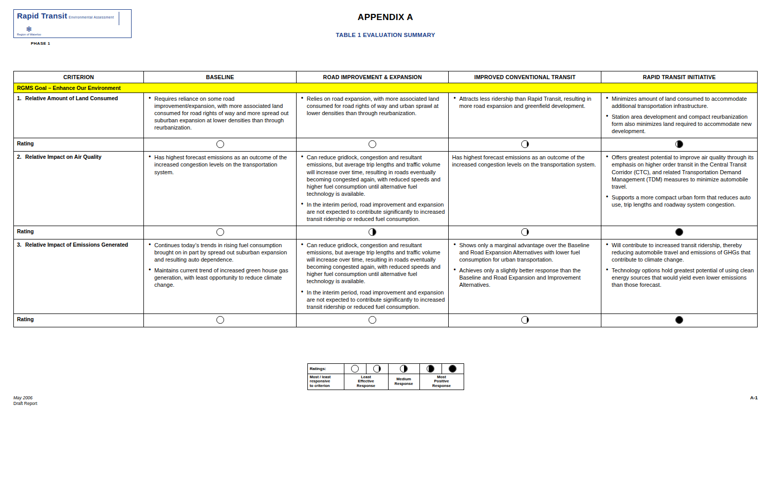Rapid Transit Environmental Assessment ❄ Region of Waterloo
PHASE 1
APPENDIX A
TABLE 1 EVALUATION SUMMARY
| CRITERION | BASELINE | ROAD IMPROVEMENT & EXPANSION | IMPROVED CONVENTIONAL TRANSIT | RAPID TRANSIT INITIATIVE |
| --- | --- | --- | --- | --- |
| RGMS Goal – Enhance Our Environment |
| 1. Relative Amount of Land Consumed | Requires reliance on some road improvement/expansion, with more associated land consumed for road rights of way and more spread out suburban expansion at lower densities than through reurbanization. | Relies on road expansion, with more associated land consumed for road rights of way and urban sprawl at lower densities than through reurbanization. | Attracts less ridership than Rapid Transit, resulting in more road expansion and greenfield development. | Minimizes amount of land consumed to accommodate additional transportation infrastructure. Station area development and compact reurbanization form also minimizes land required to accommodate new development. |
| Rating | | | | |
| 2. Relative Impact on Air Quality | Has highest forecast emissions as an outcome of the increased congestion levels on the transportation system. | Can reduce gridlock, congestion and resultant emissions, but average trip lengths and traffic volume will increase over time, resulting in roads eventually becoming congested again, with reduced speeds and higher fuel consumption until alternative fuel technology is available. In the interim period, road improvement and expansion are not expected to contribute significantly to increased transit ridership or reduced fuel consumption. | Has highest forecast emissions as an outcome of the increased congestion levels on the transportation system. | Offers greatest potential to improve air quality through its emphasis on higher order transit in the Central Transit Corridor (CTC), and related Transportation Demand Management (TDM) measures to minimize automobile travel. Supports a more compact urban form that reduces auto use, trip lengths and roadway system congestion. |
| Rating | | | | |
| 3. Relative Impact of Emissions Generated | Continues today’s trends in rising fuel consumption brought on in part by spread out suburban expansion and resulting auto dependence. Maintains current trend of increased green house gas generation, with least opportunity to reduce climate change. | Can reduce gridlock, congestion and resultant emissions, but average trip lengths and traffic volume will increase over time, resulting in roads eventually becoming congested again, with reduced speeds and higher fuel consumption until alternative fuel technology is available. In the interim period, road improvement and expansion are not expected to contribute significantly to increased transit ridership or reduced fuel consumption. | Shows only a marginal advantage over the Baseline and Road Expansion Alternatives with lower fuel consumption for urban transportation. Achieves only a slightly better response than the Baseline and Road Expansion and Improvement Alternatives. | Will contribute to increased transit ridership, thereby reducing automobile travel and emissions of GHGs that contribute to climate change. Technology options hold greatest potential of using clean energy sources that would yield even lower emissions than those forecast. |
| Rating | | | | |
| Ratings: | | | | | |
| Most / least responsive to criterion | Least Effective Response | Medium Response | Most Positive Response |
May 2006
Draft Report
A-1